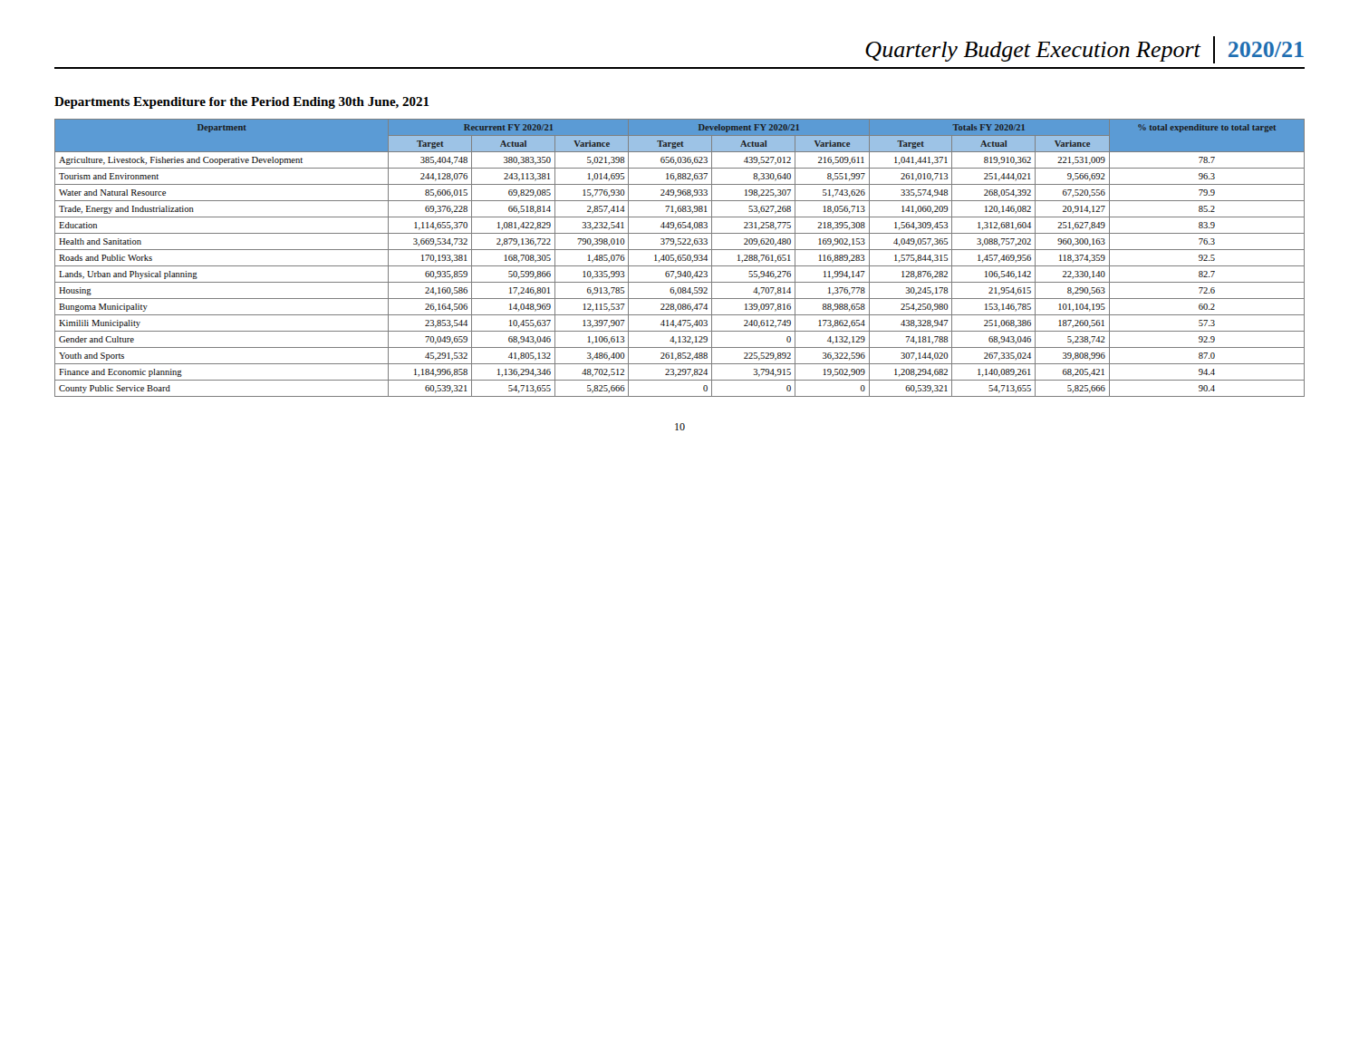Quarterly Budget Execution Report
2020/21
Departments Expenditure for the Period Ending 30th June, 2021
| Department | Recurrent FY 2020/21 | Development FY 2020/21 | Totals FY 2020/21 | % total expenditure to total target |
| --- | --- | --- | --- | --- |
| Target | Actual | Variance | Target | Actual | Variance | Target | Actual | Variance |
| Agriculture, Livestock, Fisheries and Cooperative Development | 385,404,748 | 380,383,350 | 5,021,398 | 656,036,623 | 439,527,012 | 216,509,611 | 1,041,441,371 | 819,910,362 | 221,531,009 | 78.7 |
| Tourism and Environment | 244,128,076 | 243,113,381 | 1,014,695 | 16,882,637 | 8,330,640 | 8,551,997 | 261,010,713 | 251,444,021 | 9,566,692 | 96.3 |
| Water and Natural Resource | 85,606,015 | 69,829,085 | 15,776,930 | 249,968,933 | 198,225,307 | 51,743,626 | 335,574,948 | 268,054,392 | 67,520,556 | 79.9 |
| Trade, Energy and Industrialization | 69,376,228 | 66,518,814 | 2,857,414 | 71,683,981 | 53,627,268 | 18,056,713 | 141,060,209 | 120,146,082 | 20,914,127 | 85.2 |
| Education | 1,114,655,370 | 1,081,422,829 | 33,232,541 | 449,654,083 | 231,258,775 | 218,395,308 | 1,564,309,453 | 1,312,681,604 | 251,627,849 | 83.9 |
| Health and Sanitation | 3,669,534,732 | 2,879,136,722 | 790,398,010 | 379,522,633 | 209,620,480 | 169,902,153 | 4,049,057,365 | 3,088,757,202 | 960,300,163 | 76.3 |
| Roads and Public Works | 170,193,381 | 168,708,305 | 1,485,076 | 1,405,650,934 | 1,288,761,651 | 116,889,283 | 1,575,844,315 | 1,457,469,956 | 118,374,359 | 92.5 |
| Lands, Urban and Physical planning | 60,935,859 | 50,599,866 | 10,335,993 | 67,940,423 | 55,946,276 | 11,994,147 | 128,876,282 | 106,546,142 | 22,330,140 | 82.7 |
| Housing | 24,160,586 | 17,246,801 | 6,913,785 | 6,084,592 | 4,707,814 | 1,376,778 | 30,245,178 | 21,954,615 | 8,290,563 | 72.6 |
| Bungoma Municipality | 26,164,506 | 14,048,969 | 12,115,537 | 228,086,474 | 139,097,816 | 88,988,658 | 254,250,980 | 153,146,785 | 101,104,195 | 60.2 |
| Kimilili Municipality | 23,853,544 | 10,455,637 | 13,397,907 | 414,475,403 | 240,612,749 | 173,862,654 | 438,328,947 | 251,068,386 | 187,260,561 | 57.3 |
| Gender and Culture | 70,049,659 | 68,943,046 | 1,106,613 | 4,132,129 | 0 | 4,132,129 | 74,181,788 | 68,943,046 | 5,238,742 | 92.9 |
| Youth and Sports | 45,291,532 | 41,805,132 | 3,486,400 | 261,852,488 | 225,529,892 | 36,322,596 | 307,144,020 | 267,335,024 | 39,808,996 | 87.0 |
| Finance and Economic planning | 1,184,996,858 | 1,136,294,346 | 48,702,512 | 23,297,824 | 3,794,915 | 19,502,909 | 1,208,294,682 | 1,140,089,261 | 68,205,421 | 94.4 |
| County Public Service Board | 60,539,321 | 54,713,655 | 5,825,666 | 0 | 0 | 0 | 60,539,321 | 54,713,655 | 5,825,666 | 90.4 |
10